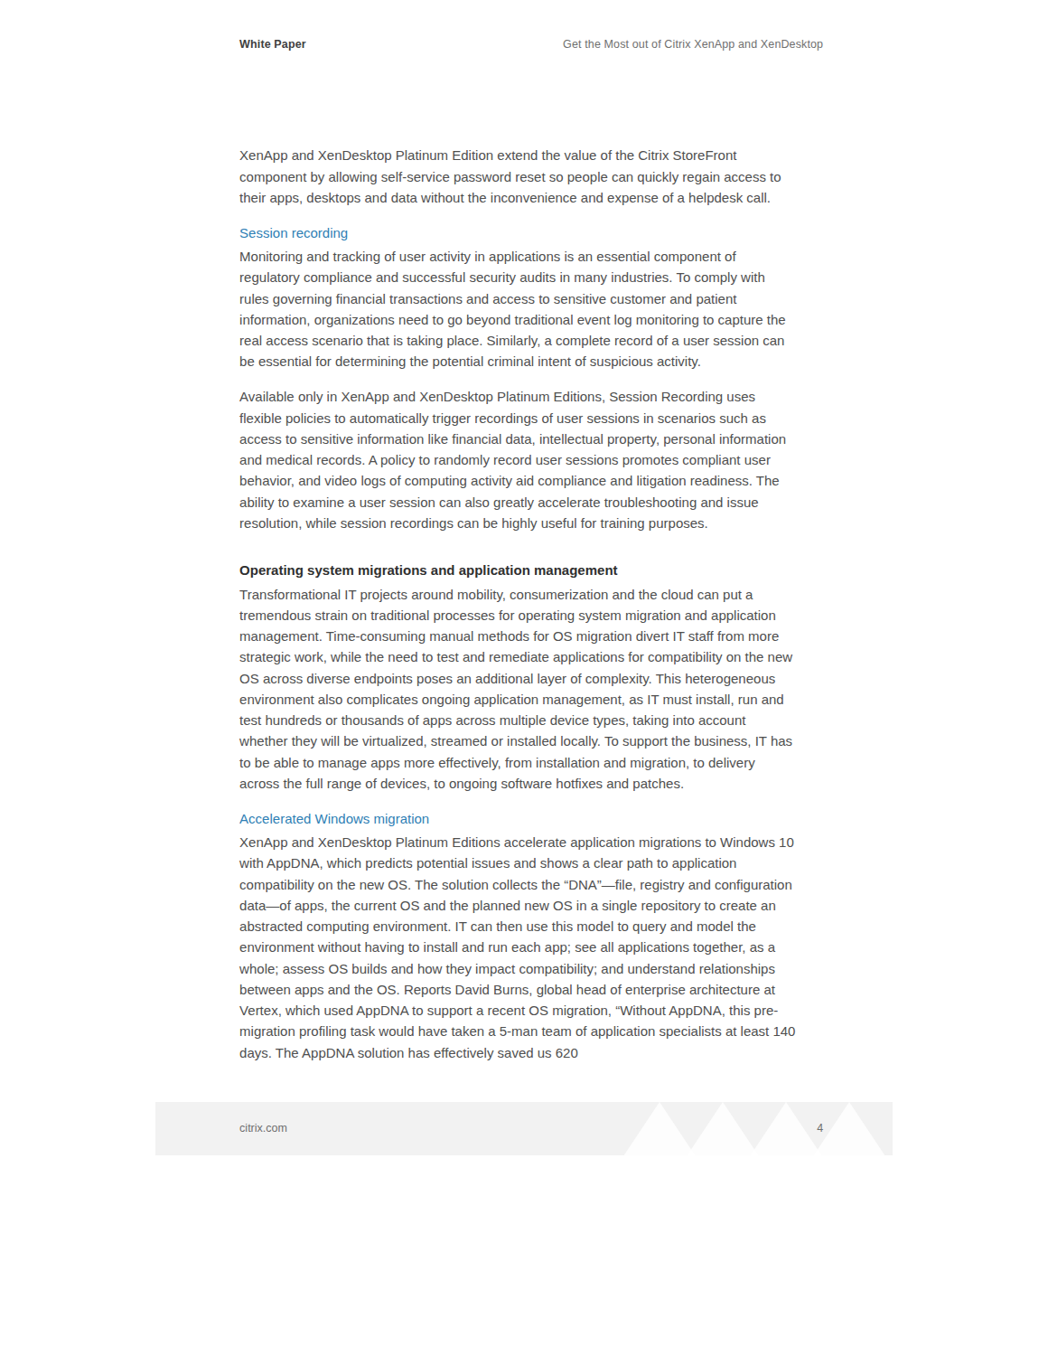White Paper
Get the Most out of Citrix XenApp and XenDesktop
XenApp and XenDesktop Platinum Edition extend the value of the Citrix StoreFront component by allowing self-service password reset so people can quickly regain access to their apps, desktops and data without the inconvenience and expense of a helpdesk call.
Session recording
Monitoring and tracking of user activity in applications is an essential component of regulatory compliance and successful security audits in many industries. To comply with rules governing financial transactions and access to sensitive customer and patient information, organizations need to go beyond traditional event log monitoring to capture the real access scenario that is taking place. Similarly, a complete record of a user session can be essential for determining the potential criminal intent of suspicious activity.
Available only in XenApp and XenDesktop Platinum Editions, Session Recording uses flexible policies to automatically trigger recordings of user sessions in scenarios such as access to sensitive information like financial data, intellectual property, personal information and medical records. A policy to randomly record user sessions promotes compliant user behavior, and video logs of computing activity aid compliance and litigation readiness. The ability to examine a user session can also greatly accelerate troubleshooting and issue resolution, while session recordings can be highly useful for training purposes.
Operating system migrations and application management
Transformational IT projects around mobility, consumerization and the cloud can put a tremendous strain on traditional processes for operating system migration and application management. Time-consuming manual methods for OS migration divert IT staff from more strategic work, while the need to test and remediate applications for compatibility on the new OS across diverse endpoints poses an additional layer of complexity. This heterogeneous environment also complicates ongoing application management, as IT must install, run and test hundreds or thousands of apps across multiple device types, taking into account whether they will be virtualized, streamed or installed locally. To support the business, IT has to be able to manage apps more effectively, from installation and migration, to delivery across the full range of devices, to ongoing software hotfixes and patches.
Accelerated Windows migration
XenApp and XenDesktop Platinum Editions accelerate application migrations to Windows 10 with AppDNA, which predicts potential issues and shows a clear path to application compatibility on the new OS. The solution collects the “DNA”—file, registry and configuration data—of apps, the current OS and the planned new OS in a single repository to create an abstracted computing environment. IT can then use this model to query and model the environment without having to install and run each app; see all applications together, as a whole; assess OS builds and how they impact compatibility; and understand relationships between apps and the OS. Reports David Burns, global head of enterprise architecture at Vertex, which used AppDNA to support a recent OS migration, “Without AppDNA, this pre-migration profiling task would have taken a 5-man team of application specialists at least 140 days. The AppDNA solution has effectively saved us 620
citrix.com
4